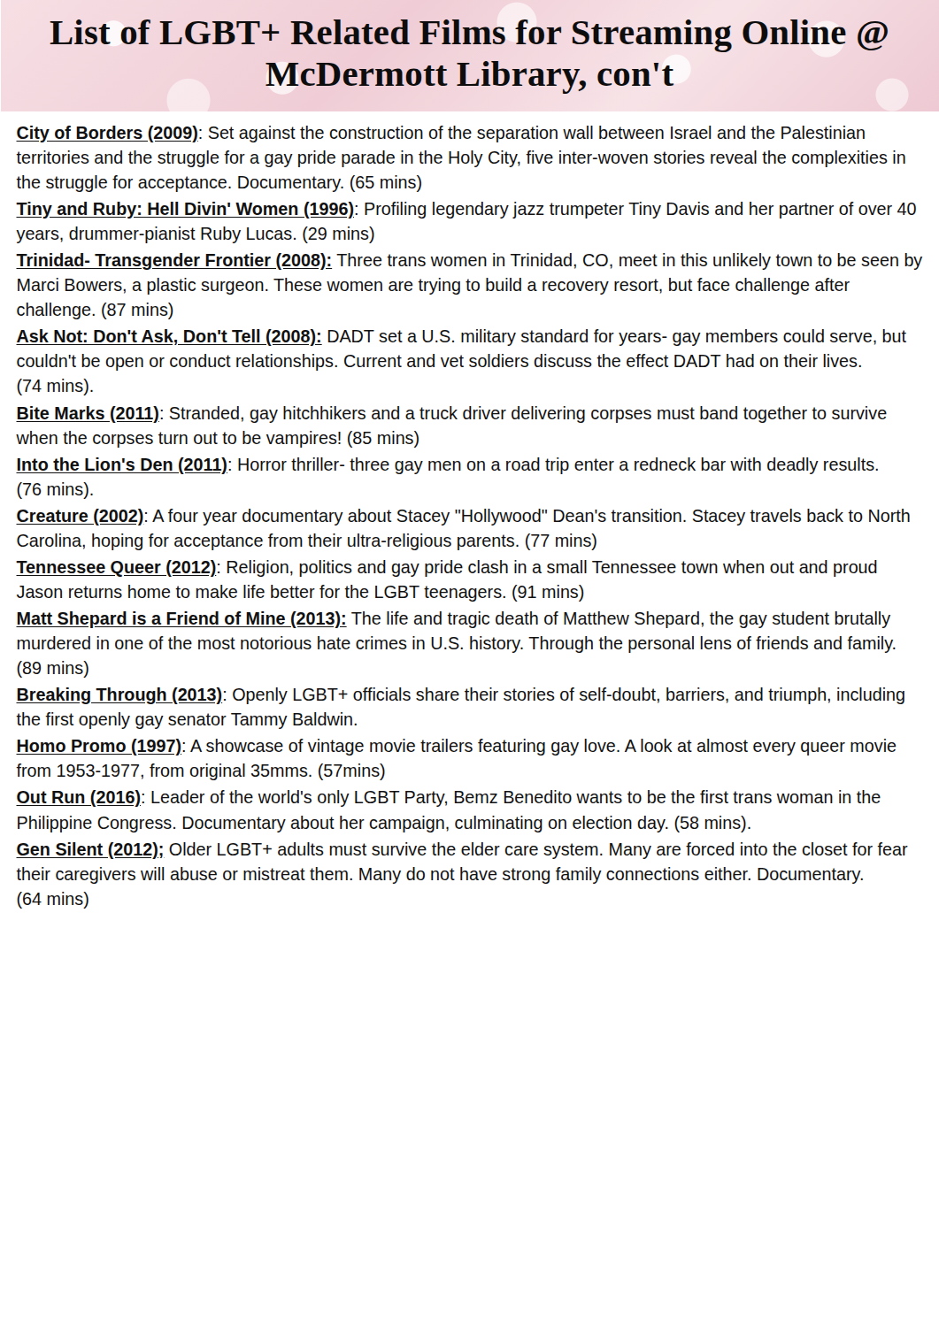List of LGBT+ Related Films for Streaming Online @ McDermott Library, con't
City of Borders (2009): Set against the construction of the separation wall between Israel and the Palestinian territories and the struggle for a gay pride parade in the Holy City, five inter-woven stories reveal the complexities in the struggle for acceptance. Documentary. (65 mins)
Tiny and Ruby: Hell Divin' Women (1996): Profiling legendary jazz trumpeter Tiny Davis and her partner of over 40 years, drummer-pianist Ruby Lucas. (29 mins)
Trinidad- Transgender Frontier (2008): Three trans women in Trinidad, CO, meet in this unlikely town to be seen by Marci Bowers, a plastic surgeon. These women are trying to build a recovery resort, but face challenge after challenge. (87 mins)
Ask Not: Don't Ask, Don't Tell (2008): DADT set a U.S. military standard for years- gay members could serve, but couldn't be open or conduct relationships. Current and vet soldiers discuss the effect DADT had on their lives. (74 mins).
Bite Marks (2011): Stranded, gay hitchhikers and a truck driver delivering corpses must band together to survive when the corpses turn out to be vampires! (85 mins)
Into the Lion's Den (2011): Horror thriller- three gay men on a road trip enter a redneck bar with deadly results. (76 mins).
Creature (2002): A four year documentary about Stacey "Hollywood" Dean's transition. Stacey travels back to North Carolina, hoping for acceptance from their ultra-religious parents. (77 mins)
Tennessee Queer (2012): Religion, politics and gay pride clash in a small Tennessee town when out and proud Jason returns home to make life better for the LGBT teenagers. (91 mins)
Matt Shepard is a Friend of Mine (2013): The life and tragic death of Matthew Shepard, the gay student brutally murdered in one of the most notorious hate crimes in U.S. history. Through the personal lens of friends and family. (89 mins)
Breaking Through (2013): Openly LGBT+ officials share their stories of self-doubt, barriers, and triumph, including the first openly gay senator Tammy Baldwin.
Homo Promo (1997): A showcase of vintage movie trailers featuring gay love. A look at almost every queer movie from 1953-1977, from original 35mms. (57mins)
Out Run (2016): Leader of the world's only LGBT Party, Bemz Benedito wants to be the first trans woman in the Philippine Congress. Documentary about her campaign, culminating on election day. (58 mins).
Gen Silent (2012); Older LGBT+ adults must survive the elder care system. Many are forced into the closet for fear their caregivers will abuse or mistreat them. Many do not have strong family connections either. Documentary. (64 mins)